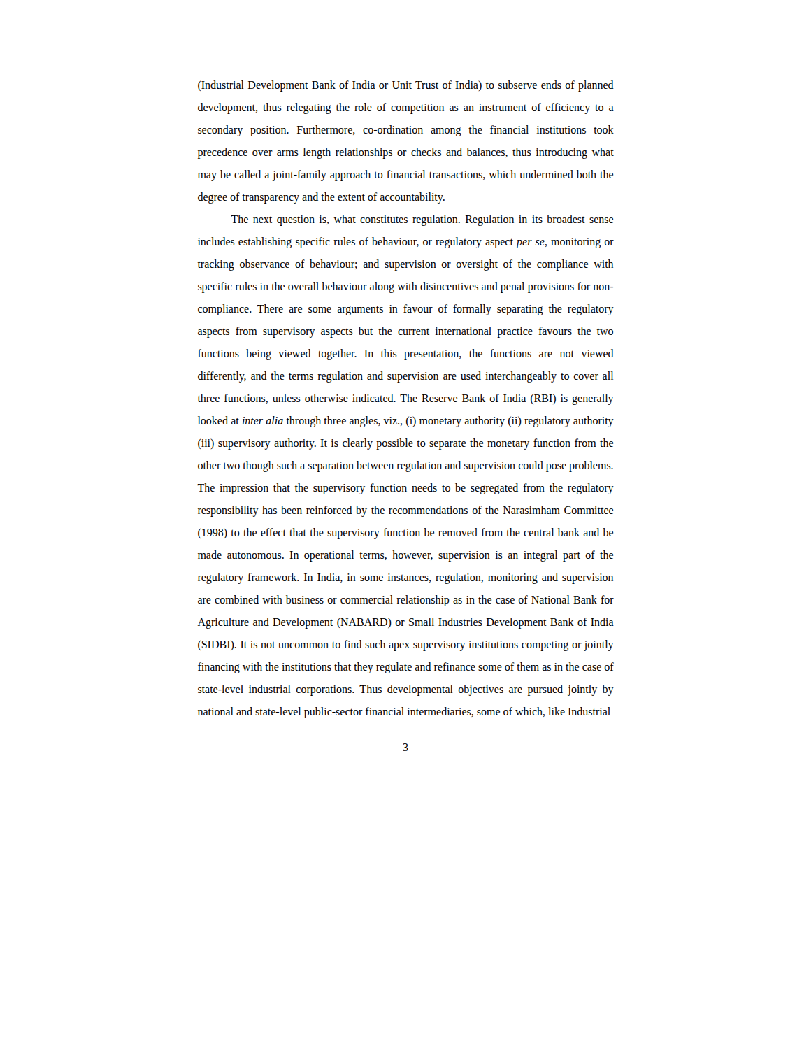(Industrial Development Bank of India or Unit Trust of India) to subserve ends of planned development, thus relegating the role of competition as an instrument of efficiency to a secondary position. Furthermore, co-ordination among the financial institutions took precedence over arms length relationships or checks and balances, thus introducing what may be called a joint-family approach to financial transactions, which undermined both the degree of transparency and the extent of accountability.
The next question is, what constitutes regulation. Regulation in its broadest sense includes establishing specific rules of behaviour, or regulatory aspect per se, monitoring or tracking observance of behaviour; and supervision or oversight of the compliance with specific rules in the overall behaviour along with disincentives and penal provisions for non-compliance. There are some arguments in favour of formally separating the regulatory aspects from supervisory aspects but the current international practice favours the two functions being viewed together. In this presentation, the functions are not viewed differently, and the terms regulation and supervision are used interchangeably to cover all three functions, unless otherwise indicated. The Reserve Bank of India (RBI) is generally looked at inter alia through three angles, viz., (i) monetary authority (ii) regulatory authority (iii) supervisory authority. It is clearly possible to separate the monetary function from the other two though such a separation between regulation and supervision could pose problems. The impression that the supervisory function needs to be segregated from the regulatory responsibility has been reinforced by the recommendations of the Narasimham Committee (1998) to the effect that the supervisory function be removed from the central bank and be made autonomous. In operational terms, however, supervision is an integral part of the regulatory framework. In India, in some instances, regulation, monitoring and supervision are combined with business or commercial relationship as in the case of National Bank for Agriculture and Development (NABARD) or Small Industries Development Bank of India (SIDBI). It is not uncommon to find such apex supervisory institutions competing or jointly financing with the institutions that they regulate and refinance some of them as in the case of state-level industrial corporations. Thus developmental objectives are pursued jointly by national and state-level public-sector financial intermediaries, some of which, like Industrial
3